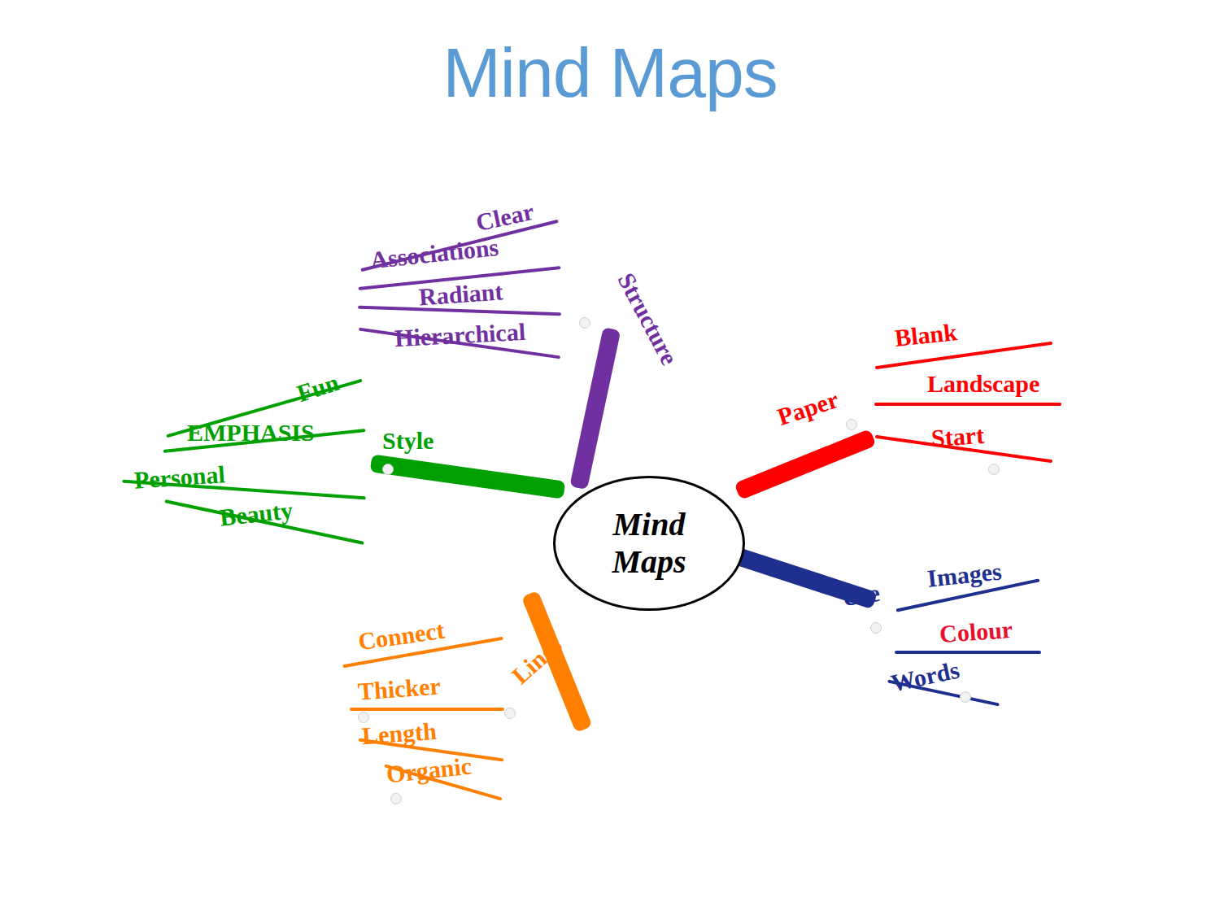Mind Maps
Mind
Maps
Structure
Clear
Associations
Radiant
Hierarchical
Style
Fun
EMPHASIS
Personal
Beauty
Paper
Blank
Landscape
Start
Use
Images
Colour
Words
Lines
Connect
Thicker
Length
Organic